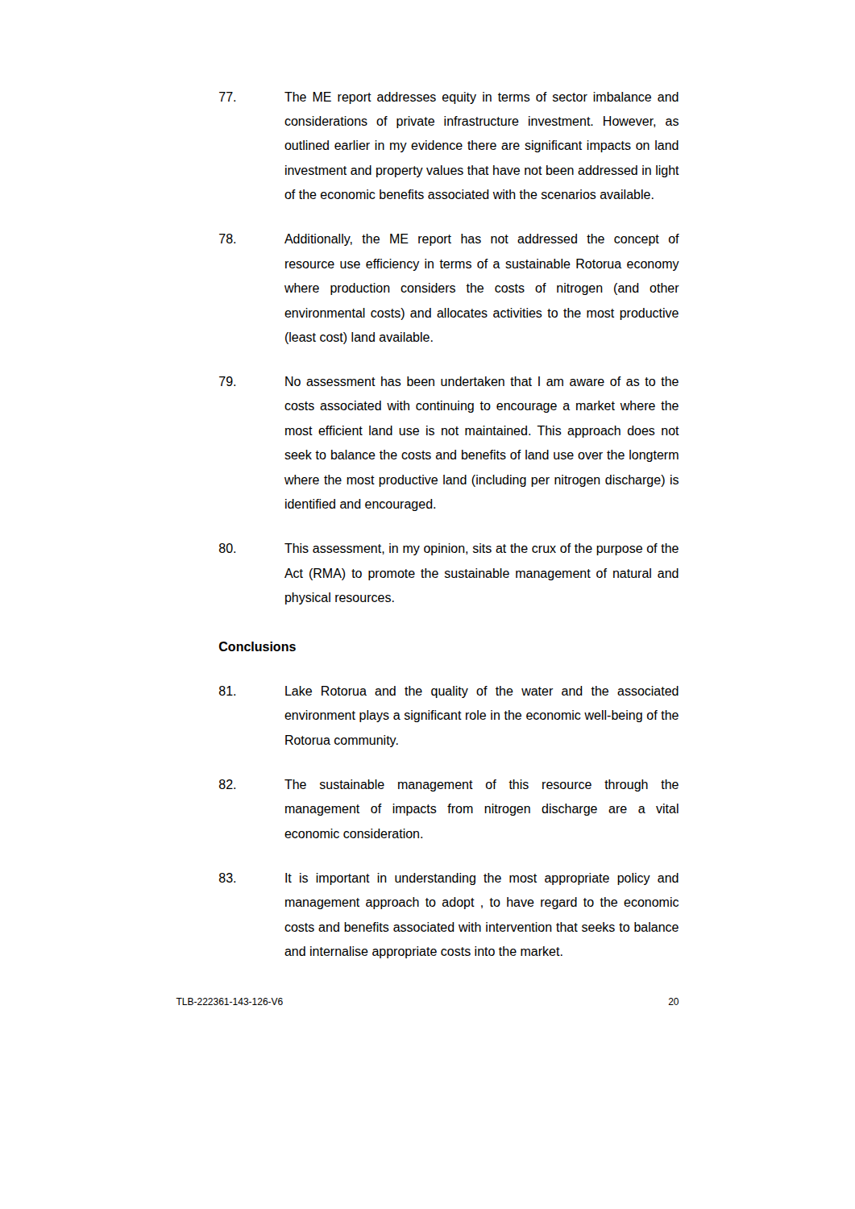77. The ME report addresses equity in terms of sector imbalance and considerations of private infrastructure investment. However, as outlined earlier in my evidence there are significant impacts on land investment and property values that have not been addressed in light of the economic benefits associated with the scenarios available.
78. Additionally, the ME report has not addressed the concept of resource use efficiency in terms of a sustainable Rotorua economy where production considers the costs of nitrogen (and other environmental costs) and allocates activities to the most productive (least cost) land available.
79. No assessment has been undertaken that I am aware of as to the costs associated with continuing to encourage a market where the most efficient land use is not maintained. This approach does not seek to balance the costs and benefits of land use over the longterm where the most productive land (including per nitrogen discharge) is identified and encouraged.
80. This assessment, in my opinion, sits at the crux of the purpose of the Act (RMA) to promote the sustainable management of natural and physical resources.
Conclusions
81. Lake Rotorua and the quality of the water and the associated environment plays a significant role in the economic well-being of the Rotorua community.
82. The sustainable management of this resource through the management of impacts from nitrogen discharge are a vital economic consideration.
83. It is important in understanding the most appropriate policy and management approach to adopt , to have regard to the economic costs and benefits associated with intervention that seeks to balance and internalise appropriate costs into the market.
TLB-222361-143-126-V6 20